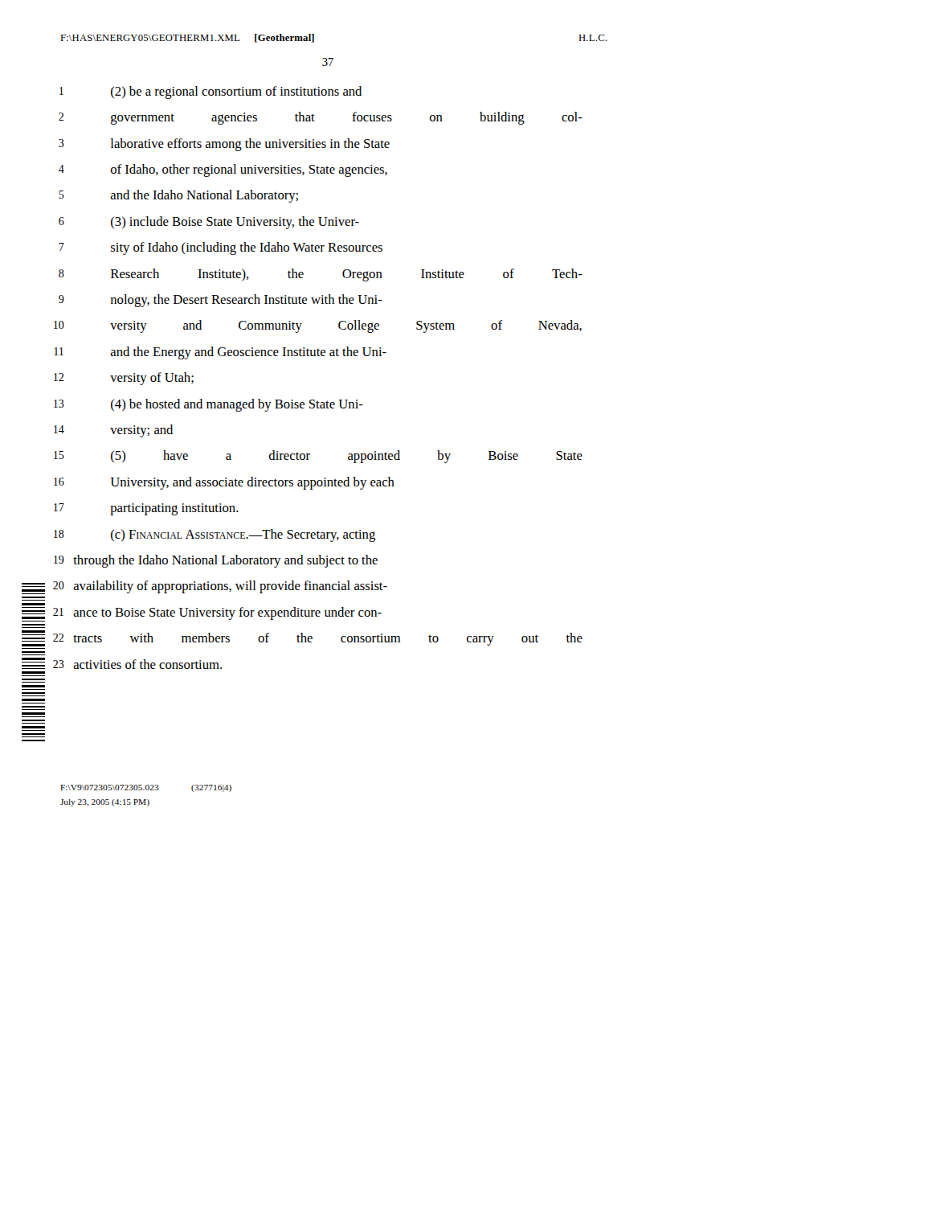F:\HAS\ENERGY05\GEOTHERM1.XML[Geothermal] H.L.C.
37
1 (2) be a regional consortium of institutions and
2 government agencies that focuses on building col-
3 laborative efforts among the universities in the State
4 of Idaho, other regional universities, State agencies,
5 and the Idaho National Laboratory;
6 (3) include Boise State University, the Univer-
7 sity of Idaho (including the Idaho Water Resources
8 Research Institute), the Oregon Institute of Tech-
9 nology, the Desert Research Institute with the Uni-
10 versity and Community College System of Nevada,
11 and the Energy and Geoscience Institute at the Uni-
12 versity of Utah;
13 (4) be hosted and managed by Boise State Uni-
14 versity; and
15 (5) have adirector appointed by Boise State
16 University, and associate directors appointed by each
17 participating institution.
18 (c) Financial Assistance.—The Secretary, acting
19 through the Idaho National Laboratory and subject to the
20 availability of appropriations, will provide financial assist-
21 ance to Boise State University for expenditure under con-
22 tracts with members of the consortium to carry out the
23 activities of the consortium.
F:\V9\072305\072305.023(327716|4)
July 23, 2005 (4:15 PM)